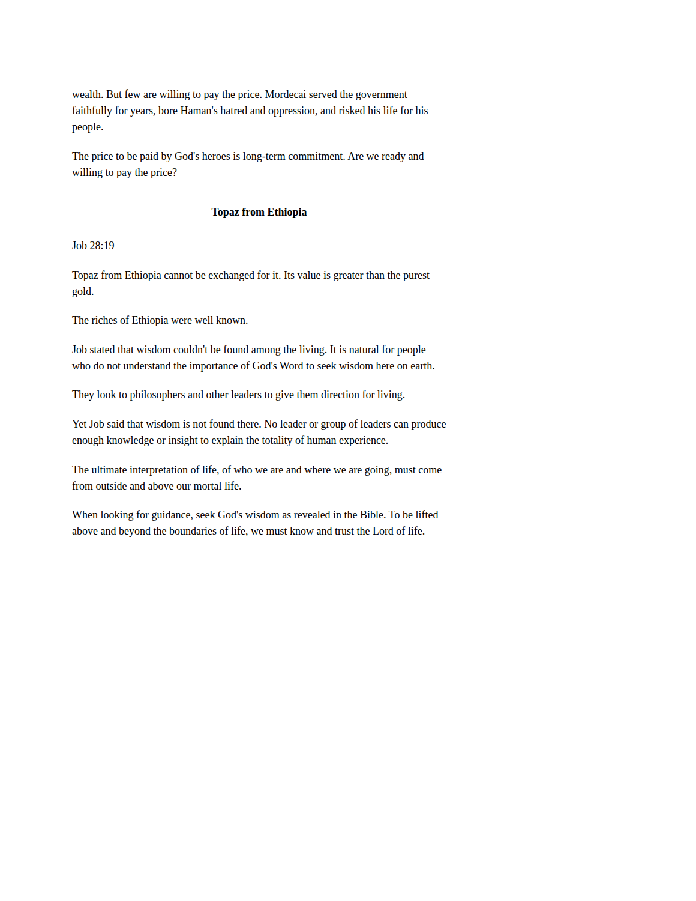wealth. But few are willing to pay the price. Mordecai served the government faithfully for years, bore Haman's hatred and oppression, and risked his life for his people.
The price to be paid by God's heroes is long-term commitment. Are we ready and willing to pay the price?
Topaz from Ethiopia
Job 28:19
Topaz from Ethiopia cannot be exchanged for it. Its value is greater than the purest gold.
The riches of Ethiopia were well known.
Job stated that wisdom couldn't be found among the living. It is natural for people who do not understand the importance of God's Word to seek wisdom here on earth.
They look to philosophers and other leaders to give them direction for living.
Yet Job said that wisdom is not found there. No leader or group of leaders can produce enough knowledge or insight to explain the totality of human experience.
The ultimate interpretation of life, of who we are and where we are going, must come from outside and above our mortal life.
When looking for guidance, seek God's wisdom as revealed in the Bible. To be lifted above and beyond the boundaries of life, we must know and trust the Lord of life.